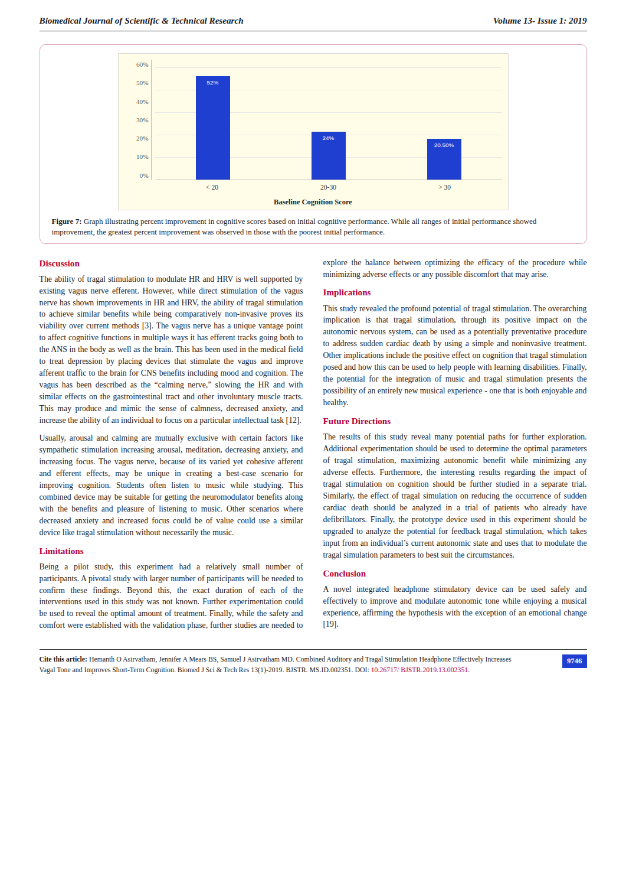Biomedical Journal of Scientific & Technical Research
Volume 13- Issue 1: 2019
60%
50%
40%
30%
20%
10%
0%
52%
24%
20.50%
< 20
20-30
> 30
Baseline Cognition Score
Figure 7: Graph illustrating percent improvement in cognitive scores based on initial cognitive performance. While all ranges of initial performance showed improvement, the greatest percent improvement was observed in those with the poorest initial performance.
Discussion
The ability of tragal stimulation to modulate HR and HRV is well supported by existing vagus nerve efferent. However, while direct stimulation of the vagus nerve has shown improvements in HR and HRV, the ability of tragal stimulation to achieve similar benefits while being comparatively non-invasive proves its viability over current methods [3]. The vagus nerve has a unique vantage point to affect cognitive functions in multiple ways it has efferent tracks going both to the ANS in the body as well as the brain. This has been used in the medical field to treat depression by placing devices that stimulate the vagus and improve afferent traffic to the brain for CNS benefits including mood and cognition. The vagus has been described as the “calming nerve,” slowing the HR and with similar effects on the gastrointestinal tract and other involuntary muscle tracts. This may produce and mimic the sense of calmness, decreased anxiety, and increase the ability of an individual to focus on a particular intellectual task [12].
Usually, arousal and calming are mutually exclusive with certain factors like sympathetic stimulation increasing arousal, meditation, decreasing anxiety, and increasing focus. The vagus nerve, because of its varied yet cohesive afferent and efferent effects, may be unique in creating a best-case scenario for improving cognition. Students often listen to music while studying. This combined device may be suitable for getting the neuromodulator benefits along with the benefits and pleasure of listening to music. Other scenarios where decreased anxiety and increased focus could be of value could use a similar device like tragal stimulation without necessarily the music.
Limitations
Being a pilot study, this experiment had a relatively small number of participants. A pivotal study with larger number of participants will be needed to confirm these findings. Beyond this, the exact duration of each of the interventions used in this study was not known. Further experimentation could be used to reveal the optimal amount of treatment. Finally, while the safety and comfort were established with the validation phase, further studies are needed to explore the balance between optimizing the efficacy of the procedure while minimizing adverse effects or any possible discomfort that may arise.
Implications
This study revealed the profound potential of tragal stimulation. The overarching implication is that tragal stimulation, through its positive impact on the autonomic nervous system, can be used as a potentially preventative procedure to address sudden cardiac death by using a simple and noninvasive treatment. Other implications include the positive effect on cognition that tragal stimulation posed and how this can be used to help people with learning disabilities. Finally, the potential for the integration of music and tragal stimulation presents the possibility of an entirely new musical experience - one that is both enjoyable and healthy.
Future Directions
The results of this study reveal many potential paths for further exploration. Additional experimentation should be used to determine the optimal parameters of tragal stimulation, maximizing autonomic benefit while minimizing any adverse effects. Furthermore, the interesting results regarding the impact of tragal stimulation on cognition should be further studied in a separate trial. Similarly, the effect of tragal simulation on reducing the occurrence of sudden cardiac death should be analyzed in a trial of patients who already have defibrillators. Finally, the prototype device used in this experiment should be upgraded to analyze the potential for feedback tragal stimulation, which takes input from an individual’s current autonomic state and uses that to modulate the tragal simulation parameters to best suit the circumstances.
Conclusion
A novel integrated headphone stimulatory device can be used safely and effectively to improve and modulate autonomic tone while enjoying a musical experience, affirming the hypothesis with the exception of an emotional change [19].
Cite this article: Hemanth O Asirvatham, Jennifer A Mears BS, Samuel J Asirvatham MD. Combined Auditory and Tragal Stimulation Headphone Effectively Increases Vagal Tone and Improves Short-Term Cognition. Biomed J Sci & Tech Res 13(1)-2019. BJSTR. MS.ID.002351. DOI: 10.26717/ BJSTR.2019.13.002351.
9746